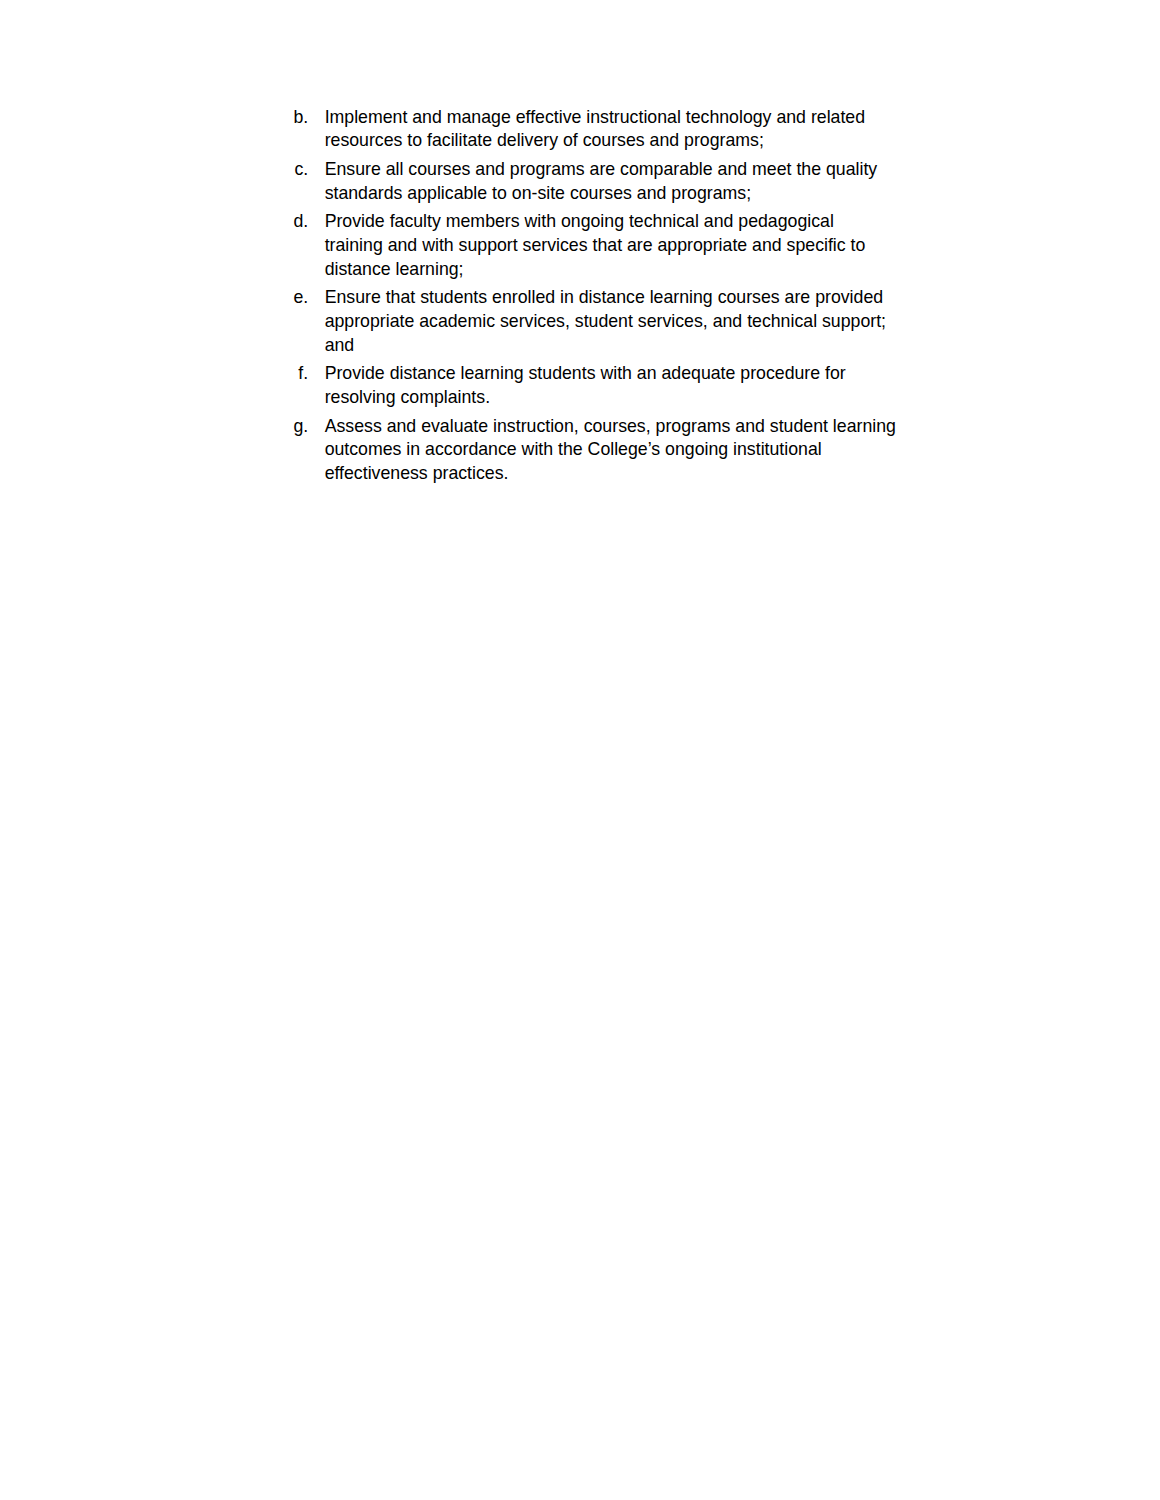Implement and manage effective instructional technology and related resources to facilitate delivery of courses and programs;
Ensure all courses and programs are comparable and meet the quality standards applicable to on-site courses and programs;
Provide faculty members with ongoing technical and pedagogical training and with support services that are appropriate and specific to distance learning;
Ensure that students enrolled in distance learning courses are provided appropriate academic services, student services, and technical support; and
Provide distance learning students with an adequate procedure for resolving complaints.
Assess and evaluate instruction, courses, programs and student learning outcomes in accordance with the College’s ongoing institutional effectiveness practices.